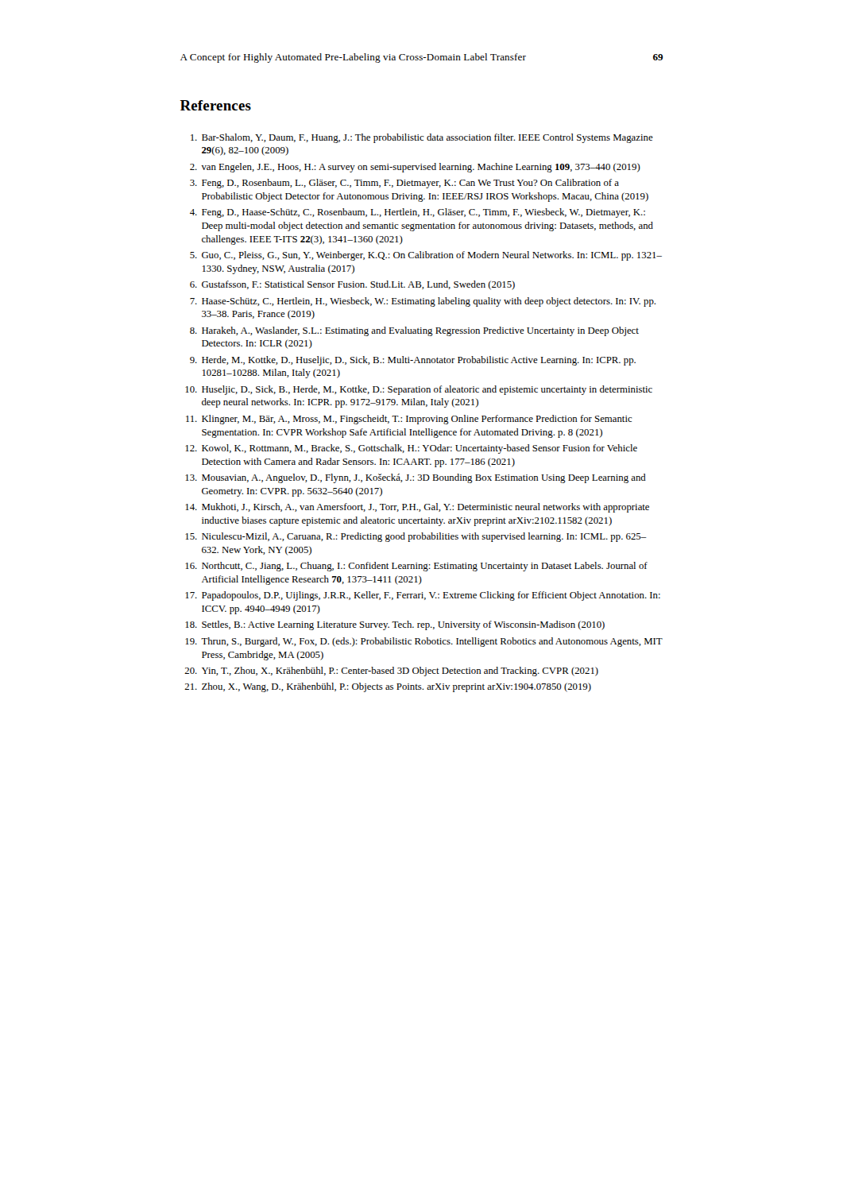A Concept for Highly Automated Pre-Labeling via Cross-Domain Label Transfer 69
References
Bar-Shalom, Y., Daum, F., Huang, J.: The probabilistic data association filter. IEEE Control Systems Magazine 29(6), 82–100 (2009)
van Engelen, J.E., Hoos, H.: A survey on semi-supervised learning. Machine Learning 109, 373–440 (2019)
Feng, D., Rosenbaum, L., Gläser, C., Timm, F., Dietmayer, K.: Can We Trust You? On Calibration of a Probabilistic Object Detector for Autonomous Driving. In: IEEE/RSJ IROS Workshops. Macau, China (2019)
Feng, D., Haase-Schütz, C., Rosenbaum, L., Hertlein, H., Gläser, C., Timm, F., Wiesbeck, W., Dietmayer, K.: Deep multi-modal object detection and semantic segmentation for autonomous driving: Datasets, methods, and challenges. IEEE T-ITS 22(3), 1341–1360 (2021)
Guo, C., Pleiss, G., Sun, Y., Weinberger, K.Q.: On Calibration of Modern Neural Networks. In: ICML. pp. 1321–1330. Sydney, NSW, Australia (2017)
Gustafsson, F.: Statistical Sensor Fusion. Stud.Lit. AB, Lund, Sweden (2015)
Haase-Schütz, C., Hertlein, H., Wiesbeck, W.: Estimating labeling quality with deep object detectors. In: IV. pp. 33–38. Paris, France (2019)
Harakeh, A., Waslander, S.L.: Estimating and Evaluating Regression Predictive Uncertainty in Deep Object Detectors. In: ICLR (2021)
Herde, M., Kottke, D., Huseljic, D., Sick, B.: Multi-Annotator Probabilistic Active Learning. In: ICPR. pp. 10281–10288. Milan, Italy (2021)
Huseljic, D., Sick, B., Herde, M., Kottke, D.: Separation of aleatoric and epistemic uncertainty in deterministic deep neural networks. In: ICPR. pp. 9172–9179. Milan, Italy (2021)
Klingner, M., Bär, A., Mross, M., Fingscheidt, T.: Improving Online Performance Prediction for Semantic Segmentation. In: CVPR Workshop Safe Artificial Intelligence for Automated Driving. p. 8 (2021)
Kowol, K., Rottmann, M., Bracke, S., Gottschalk, H.: YOdar: Uncertainty-based Sensor Fusion for Vehicle Detection with Camera and Radar Sensors. In: ICAART. pp. 177–186 (2021)
Mousavian, A., Anguelov, D., Flynn, J., Košecká, J.: 3D Bounding Box Estimation Using Deep Learning and Geometry. In: CVPR. pp. 5632–5640 (2017)
Mukhoti, J., Kirsch, A., van Amersfoort, J., Torr, P.H., Gal, Y.: Deterministic neural networks with appropriate inductive biases capture epistemic and aleatoric uncertainty. arXiv preprint arXiv:2102.11582 (2021)
Niculescu-Mizil, A., Caruana, R.: Predicting good probabilities with supervised learning. In: ICML. pp. 625–632. New York, NY (2005)
Northcutt, C., Jiang, L., Chuang, I.: Confident Learning: Estimating Uncertainty in Dataset Labels. Journal of Artificial Intelligence Research 70, 1373–1411 (2021)
Papadopoulos, D.P., Uijlings, J.R.R., Keller, F., Ferrari, V.: Extreme Clicking for Efficient Object Annotation. In: ICCV. pp. 4940–4949 (2017)
Settles, B.: Active Learning Literature Survey. Tech. rep., University of Wisconsin-Madison (2010)
Thrun, S., Burgard, W., Fox, D. (eds.): Probabilistic Robotics. Intelligent Robotics and Autonomous Agents, MIT Press, Cambridge, MA (2005)
Yin, T., Zhou, X., Krähenbühl, P.: Center-based 3D Object Detection and Tracking. CVPR (2021)
Zhou, X., Wang, D., Krähenbühl, P.: Objects as Points. arXiv preprint arXiv:1904.07850 (2019)